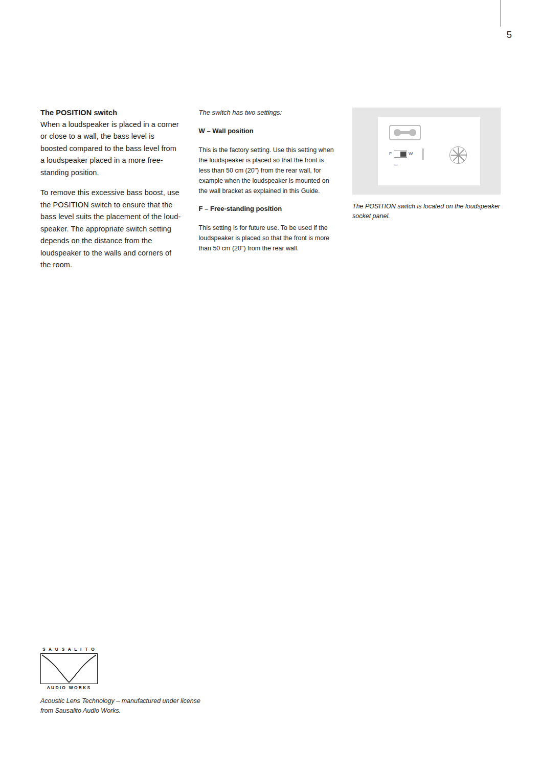5
The POSITION switch
When a loudspeaker is placed in a corner or close to a wall, the bass level is boosted compared to the bass level from a loudspeaker placed in a more free-standing position.
To remove this excessive bass boost, use the POSITION switch to ensure that the bass level suits the placement of the loud­speaker. The appropriate switch setting depends on the distance from the loudspeaker to the walls and corners of the room.
The switch has two settings:
W – Wall position
This is the factory setting. Use this setting when the loudspeaker is placed so that the front is less than 50 cm (20") from the rear wall, for example when the loudspeaker is mounted on the wall bracket as explained in this Guide.
F – Free-standing position
This setting is for future use. To be used if the loudspeaker is placed so that the front is more than 50 cm (20") from the rear wall.
F W
↔
The POSITION switch is located on the loudspeaker socket panel.
S A U S A L I T O
AUDIO WORKS
Acoustic Lens Technology – manufactured under license from Sausalito Audio Works.